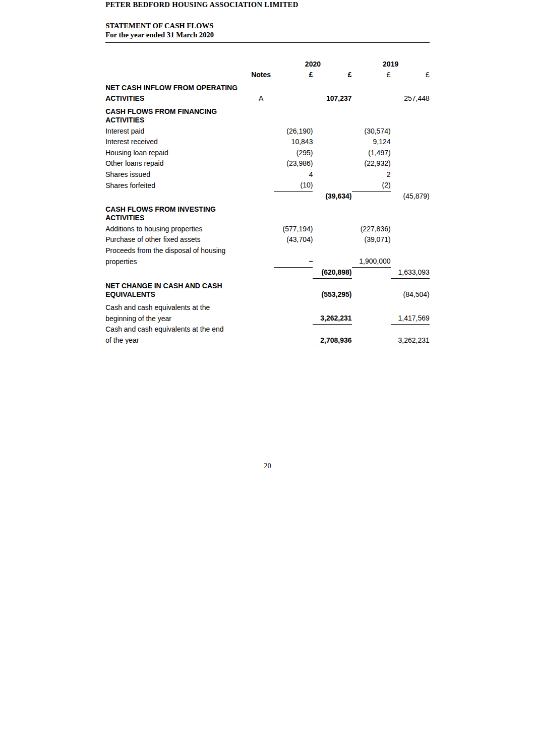Peter Bedford Housing Association Limited
STATEMENT OF CASH FLOWS
For the year ended 31 March 2020
| | | 2020 | 2019 |
| | Notes | £ | £ | £ | £ |
| NET CASH INFLOW FROM OPERATING | | | | | |
| ACTIVITIES | A | | 107,237 | | 257,448 |
| CASH FLOWS FROM FINANCING ACTIVITIES | | | | | |
| Interest paid | | (26,190) | | (30,574) | |
| Interest received | | 10,843 | | 9,124 | |
| Housing loan repaid | | (295) | | (1,497) | |
| Other loans repaid | | (23,986) | | (22,932) | |
| Shares issued | | 4 | | 2 | |
| Shares forfeited | | (10) | | (2) | |
| | | | (39,634) | | (45,879) |
| CASH FLOWS FROM INVESTING ACTIVITIES | | | | | |
| Additions to housing properties | | (577,194) | | (227,836) | |
| Purchase of other fixed assets | | (43,704) | | (39,071) | |
| Proceeds from the disposal of housing | | | | | |
| properties | | – | | 1,900,000 | |
| | | | (620,898) | | 1,633,093 |
| NET CHANGE IN CASH AND CASH EQUIVALENTS | | | (553,295) | | (84,504) |
| Cash and cash equivalents at the | | | | | |
| beginning of the year | | | 3,262,231 | | 1,417,569 |
| Cash and cash equivalents at the end | | | | | |
| of the year | | | 2,708,936 | | 3,262,231 |
20